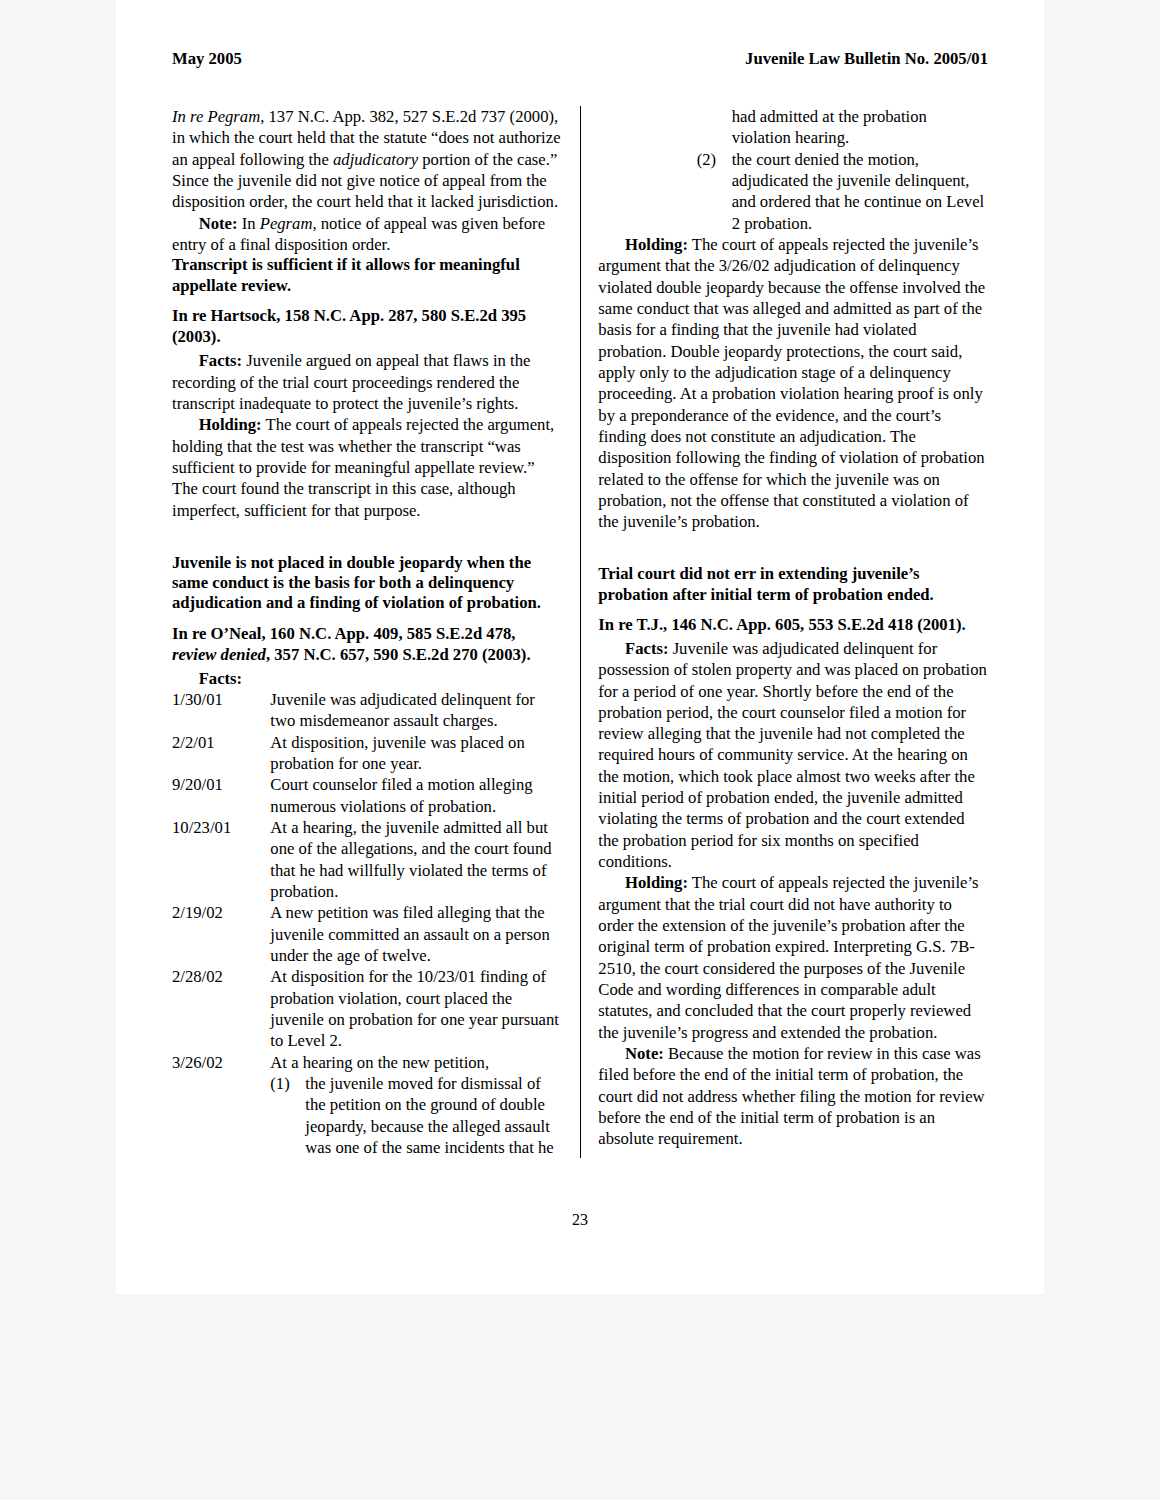May 2005
Juvenile Law Bulletin No. 2005/01
In re Pegram, 137 N.C. App. 382, 527 S.E.2d 737 (2000), in which the court held that the statute “does not authorize an appeal following the adjudicatory portion of the case.” Since the juvenile did not give notice of appeal from the disposition order, the court held that it lacked jurisdiction.
Note: In Pegram, notice of appeal was given before entry of a final disposition order.
Transcript is sufficient if it allows for meaningful appellate review.
In re Hartsock, 158 N.C. App. 287, 580 S.E.2d 395 (2003).
Facts: Juvenile argued on appeal that flaws in the recording of the trial court proceedings rendered the transcript inadequate to protect the juvenile’s rights.
Holding: The court of appeals rejected the argument, holding that the test was whether the transcript “was sufficient to provide for meaningful appellate review.” The court found the transcript in this case, although imperfect, sufficient for that purpose.
Juvenile is not placed in double jeopardy when the same conduct is the basis for both a delinquency adjudication and a finding of violation of probation.
In re O’Neal, 160 N.C. App. 409, 585 S.E.2d 478, review denied, 357 N.C. 657, 590 S.E.2d 270 (2003).
Facts:
1/30/01
Juvenile was adjudicated delinquent for two misdemeanor assault charges.
2/2/01
At disposition, juvenile was placed on probation for one year.
9/20/01
Court counselor filed a motion alleging numerous violations of probation.
10/23/01
At a hearing, the juvenile admitted all but one of the allegations, and the court found that he had willfully violated the terms of probation.
2/19/02
A new petition was filed alleging that the juvenile committed an assault on a person under the age of twelve.
2/28/02
At disposition for the 10/23/01 finding of probation violation, court placed the juvenile on probation for one year pursuant to Level 2.
3/26/02
At a hearing on the new petition,
(1) the juvenile moved for dismissal of the petition on the ground of double jeopardy, because the alleged assault was one of the same incidents that he had admitted at the probation violation hearing.
(2) the court denied the motion, adjudicated the juvenile delinquent, and ordered that he continue on Level 2 probation.
Holding: The court of appeals rejected the juvenile’s argument that the 3/26/02 adjudication of delinquency violated double jeopardy because the offense involved the same conduct that was alleged and admitted as part of the basis for a finding that the juvenile had violated probation. Double jeopardy protections, the court said, apply only to the adjudication stage of a delinquency proceeding. At a probation violation hearing proof is only by a preponderance of the evidence, and the court’s finding does not constitute an adjudication. The disposition following the finding of violation of probation related to the offense for which the juvenile was on probation, not the offense that constituted a violation of the juvenile’s probation.
Trial court did not err in extending juvenile’s probation after initial term of probation ended.
In re T.J., 146 N.C. App. 605, 553 S.E.2d 418 (2001).
Facts: Juvenile was adjudicated delinquent for possession of stolen property and was placed on probation for a period of one year. Shortly before the end of the probation period, the court counselor filed a motion for review alleging that the juvenile had not completed the required hours of community service. At the hearing on the motion, which took place almost two weeks after the initial period of probation ended, the juvenile admitted violating the terms of probation and the court extended the probation period for six months on specified conditions.
Holding: The court of appeals rejected the juvenile’s argument that the trial court did not have authority to order the extension of the juvenile’s probation after the original term of probation expired. Interpreting G.S. 7B-2510, the court considered the purposes of the Juvenile Code and wording differences in comparable adult statutes, and concluded that the court properly reviewed the juvenile’s progress and extended the probation.
Note: Because the motion for review in this case was filed before the end of the initial term of probation, the court did not address whether filing the motion for review before the end of the initial term of probation is an absolute requirement.
23